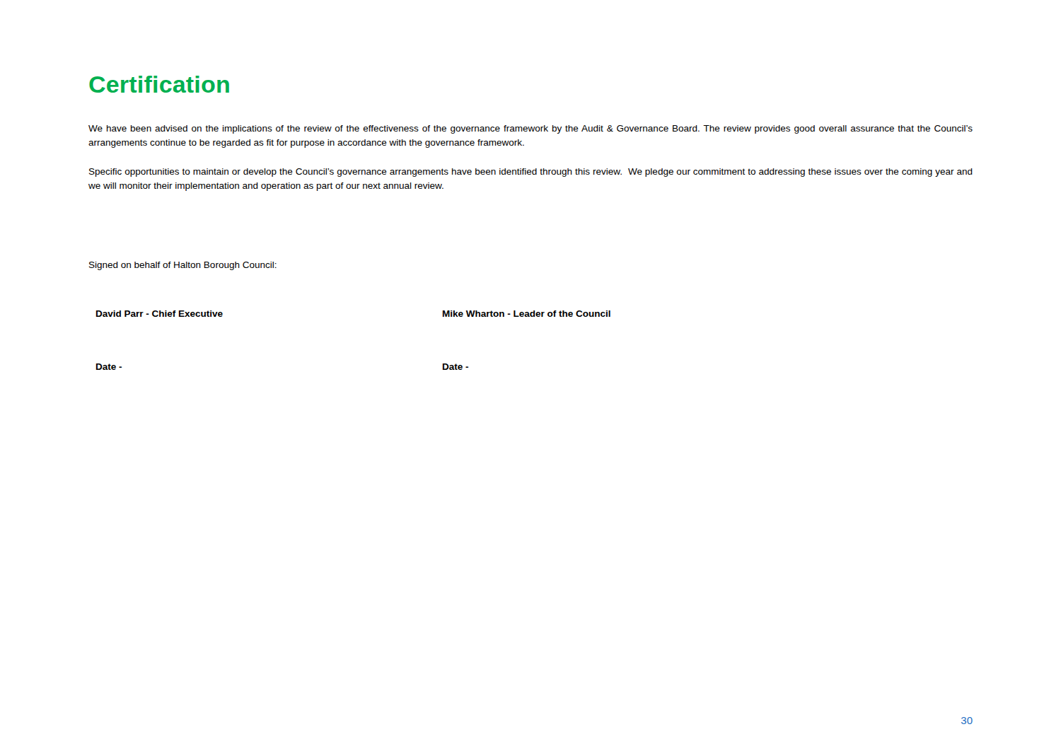Certification
We have been advised on the implications of the review of the effectiveness of the governance framework by the Audit & Governance Board. The review provides good overall assurance that the Council’s arrangements continue to be regarded as fit for purpose in accordance with the governance framework.
Specific opportunities to maintain or develop the Council’s governance arrangements have been identified through this review. We pledge our commitment to addressing these issues over the coming year and we will monitor their implementation and operation as part of our next annual review.
Signed on behalf of Halton Borough Council:
| David Parr - Chief Executive | Mike Wharton - Leader of the Council |
| Date - | Date - |
30